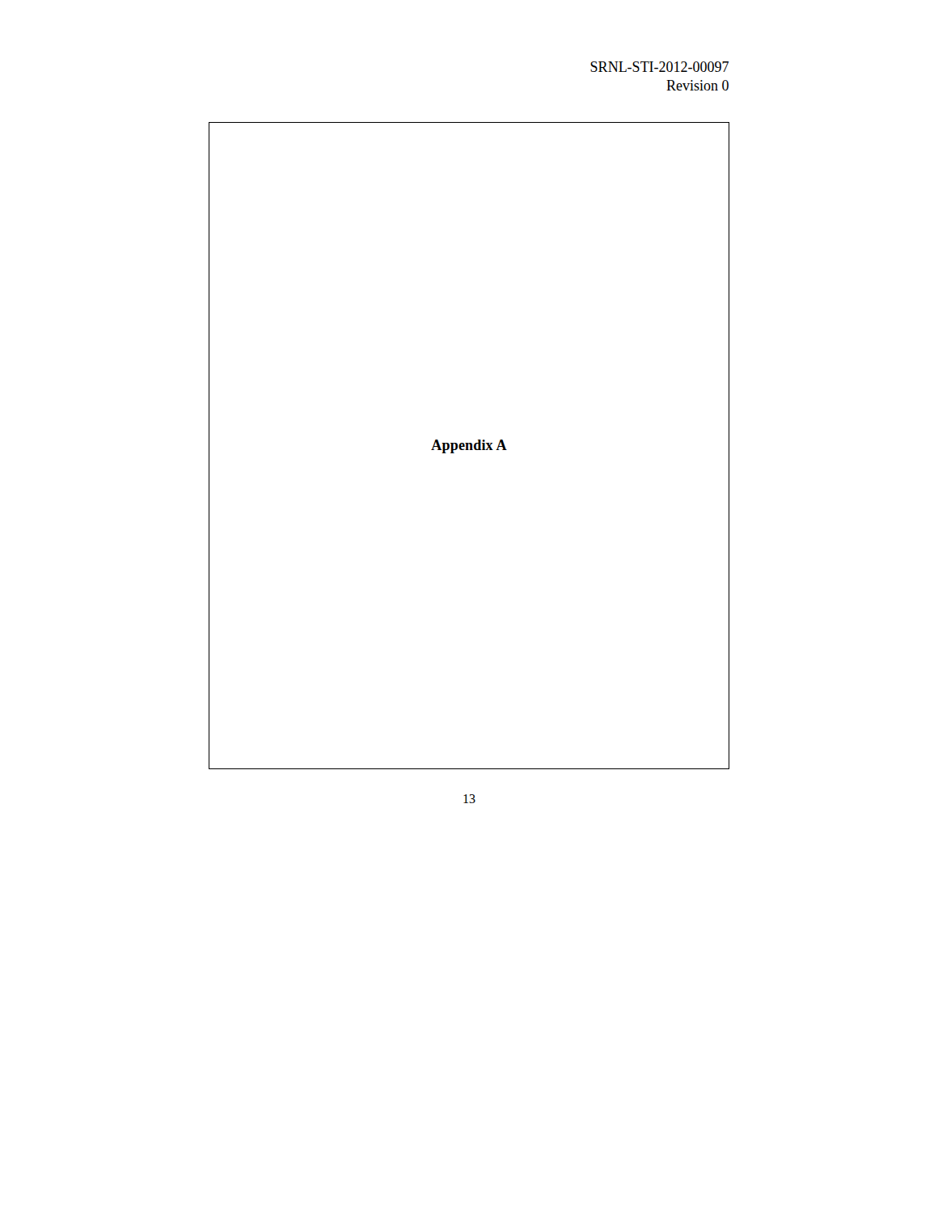SRNL-STI-2012-00097
Revision 0
Appendix A
13